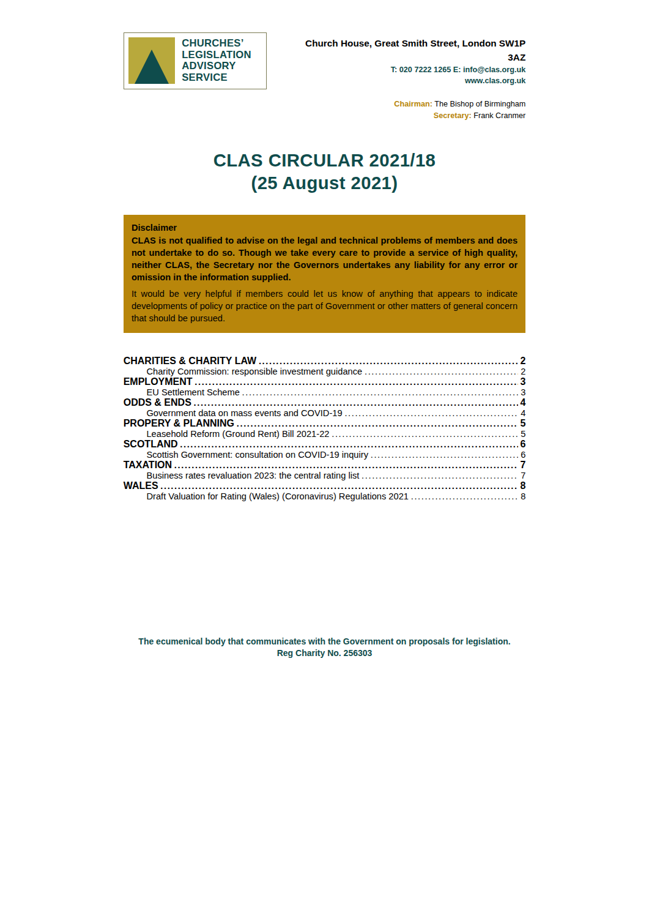CHURCHES’ LEGISLATION ADVISORY SERVICE
Church House, Great Smith Street, London SW1P 3AZ
T: 020 7222 1265 E: info@clas.org.uk
www.clas.org.uk
Chairman: The Bishop of Birmingham
Secretary: Frank Cranmer
CLAS CIRCULAR 2021/18 (25 August 2021)
Disclaimer
CLAS is not qualified to advise on the legal and technical problems of members and does not undertake to do so. Though we take every care to provide a service of high quality, neither CLAS, the Secretary nor the Governors undertakes any liability for any error or omission in the information supplied.
It would be very helpful if members could let us know of anything that appears to indicate developments of policy or practice on the part of Government or other matters of general concern that should be pursued.
CHARITIES & CHARITY LAW .......................................................................................... 2
Charity Commission: responsible investment guidance ............................................................. 2
EMPLOYMENT ................................................................................................................. 3
EU Settlement Scheme ................................................................................................................ 3
ODDS & ENDS ................................................................................................................. 4
Government data on mass events and COVID-19 ....................................................................... 4
PROPERY & PLANNING ................................................................................................. 5
Leasehold Reform (Ground Rent) Bill 2021-22 ............................................................................. 5
SCOTLAND ..................................................................................................................... 6
Scottish Government: consultation on COVID-19 inquiry ........................................................... 6
TAXATION ..................................................................................................................... 7
Business rates revaluation 2023: the central rating list .............................................................. 7
WALES ......................................................................................................................... 8
Draft Valuation for Rating (Wales) (Coronavirus) Regulations 2021 ............................................ 8
The ecumenical body that communicates with the Government on proposals for legislation.
Reg Charity No. 256303